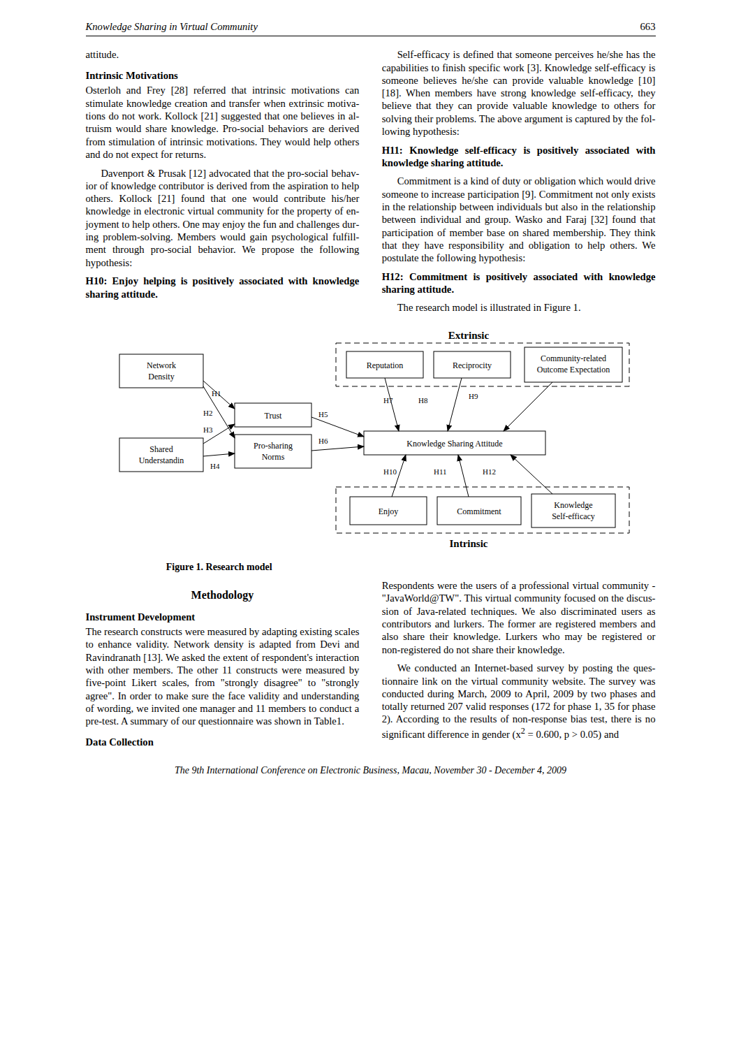Knowledge Sharing in Virtual Community 663
attitude.
Intrinsic Motivations
Osterloh and Frey [28] referred that intrinsic motivations can stimulate knowledge creation and transfer when extrinsic motivations do not work. Kollock [21] suggested that one believes in altruism would share knowledge. Pro-social behaviors are derived from stimulation of intrinsic motivations. They would help others and do not expect for returns.
Davenport & Prusak [12] advocated that the pro-social behavior of knowledge contributor is derived from the aspiration to help others. Kollock [21] found that one would contribute his/her knowledge in electronic virtual community for the property of enjoyment to help others. One may enjoy the fun and challenges during problem-solving. Members would gain psychological fulfillment through pro-social behavior. We propose the following hypothesis:
H10: Enjoy helping is positively associated with knowledge sharing attitude.
Self-efficacy is defined that someone perceives he/she has the capabilities to finish specific work [3]. Knowledge self-efficacy is someone believes he/she can provide valuable knowledge [10] [18]. When members have strong knowledge self-efficacy, they believe that they can provide valuable knowledge to others for solving their problems. The above argument is captured by the following hypothesis:
H11: Knowledge self-efficacy is positively associated with knowledge sharing attitude.
Commitment is a kind of duty or obligation which would drive someone to increase participation [9]. Commitment not only exists in the relationship between individuals but also in the relationship between individual and group. Wasko and Faraj [32] found that participation of member base on shared membership. They think that they have responsibility and obligation to help others. We postulate the following hypothesis:
H12: Commitment is positively associated with knowledge sharing attitude.
The research model is illustrated in Figure 1.
Extrinsic Reputation Reciprocity Community-related Outcome Expectation Network Density Shared Understandin Trust Pro-sharing Norms Knowledge Sharing Attitude Intrinsic Enjoy Commitment Knowledge Self-efficacy H1 H2 H3 H4 H5 H6 H7 H8 H9 H10 H11 H12
Figure 1. Research model
Methodology
Instrument Development
The research constructs were measured by adapting existing scales to enhance validity. Network density is adapted from Devi and Ravindranath [13]. We asked the extent of respondent's interaction with other members. The other 11 constructs were measured by five-point Likert scales, from "strongly disagree" to "strongly agree". In order to make sure the face validity and understanding of wording, we invited one manager and 11 members to conduct a pre-test. A summary of our questionnaire was shown in Table1.
Data Collection
Respondents were the users of a professional virtual community - "JavaWorld@TW". This virtual community focused on the discussion of Java-related techniques. We also discriminated users as contributors and lurkers. The former are registered members and also share their knowledge. Lurkers who may be registered or non-registered do not share their knowledge.
We conducted an Internet-based survey by posting the questionnaire link on the virtual community website. The survey was conducted during March, 2009 to April, 2009 by two phases and totally returned 207 valid responses (172 for phase 1, 35 for phase 2). According to the results of non-response bias test, there is no significant difference in gender (x2 = 0.600, p > 0.05) and
The 9th International Conference on Electronic Business, Macau, November 30 - December 4, 2009